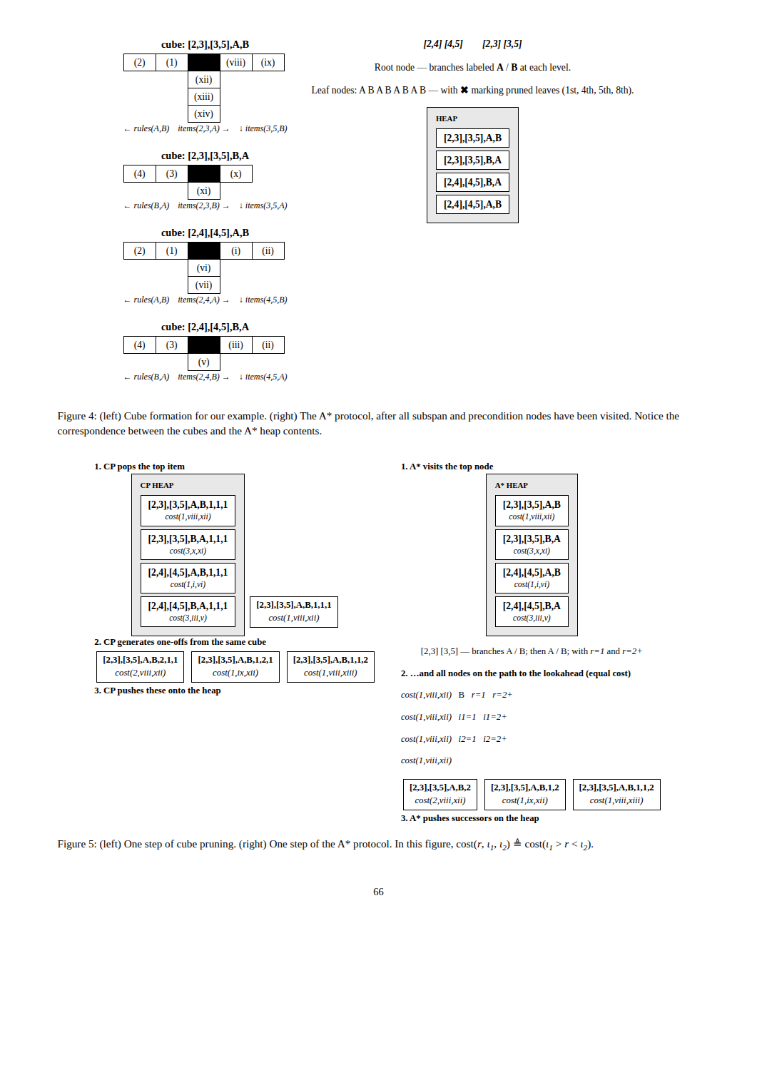cube: [2,3],[3,5],A,B
| (2) | (1) | | (viii) | (ix) |
| | | (xii) | | |
| | | (xiii) | | |
| | | (xiv) | | |
← rules(A,B) items(2,3,A) → ↓ items(3,5,B)
cube: [2,3],[3,5],B,A
| (4) | (3) | | (x) |
| | | (xi) | |
← rules(B,A) items(2,3,B) → ↓ items(3,5,A)
cube: [2,4],[4,5],A,B
| (2) | (1) | | (i) | (ii) |
| | | (vi) | | |
| | | (vii) | | |
← rules(A,B) items(2,4,A) → ↓ items(4,5,B)
cube: [2,4],[4,5],B,A
| (4) | (3) | | (iii) | (ii) |
| | | (v) | | |
← rules(B,A) items(2,4,B) → ↓ items(4,5,A)
[2,4] [4,5] [2,3] [3,5]
Root node — branches labeled A / B at each level.
Leaf nodes: A B A B A B A B — with ✖ marking pruned leaves (1st, 4th, 5th, 8th).
HEAP
[2,3],[3,5],A,B
[2,3],[3,5],B,A
[2,4],[4,5],B,A
[2,4],[4,5],A,B
Figure 4: (left) Cube formation for our example. (right) The A* protocol, after all subspan and precondition nodes have been visited. Notice the correspondence between the cubes and the A* heap contents.
1. CP pops the top item
CP HEAP
[2,3],[3,5],A,B,1,1,1cost(1,viii,xii)
[2,3],[3,5],B,A,1,1,1cost(3,x,xi)
[2,4],[4,5],A,B,1,1,1cost(1,i,vi)
[2,4],[4,5],B,A,1,1,1cost(3,iii,v)
[2,3],[3,5],A,B,1,1,1cost(1,viii,xii)
2. CP generates one-offs from the same cube
[2,3],[3,5],A,B,2,1,1cost(2,viii,xii)
[2,3],[3,5],A,B,1,2,1cost(1,ix,xii)
[2,3],[3,5],A,B,1,1,2cost(1,viii,xiii)
3. CP pushes these onto the heap
1. A* visits the top node
A* HEAP
[2,3],[3,5],A,Bcost(1,viii,xii)
[2,3],[3,5],B,Acost(3,x,xi)
[2,4],[4,5],A,Bcost(1,i,vi)
[2,4],[4,5],B,Acost(3,iii,v)
[2,3] [3,5] — branches A / B; then A / B; with r=1 and r=2+
2. …and all nodes on the path to the lookahead (equal cost)
cost(1,viii,xii) B r=1 r=2+
cost(1,viii,xii) i1=1 i1=2+
cost(1,viii,xii) i2=1 i2=2+
cost(1,viii,xii)
[2,3],[3,5],A,B,2cost(2,viii,xii)
[2,3],[3,5],A,B,1,2cost(1,ix,xii)
[2,3],[3,5],A,B,1,1,2cost(1,viii,xiii)
3. A* pushes successors on the heap
Figure 5: (left) One step of cube pruning. (right) One step of the A* protocol. In this figure, cost(r, ι1, ι2) ≜ cost(ι1 > r < ι2).
66